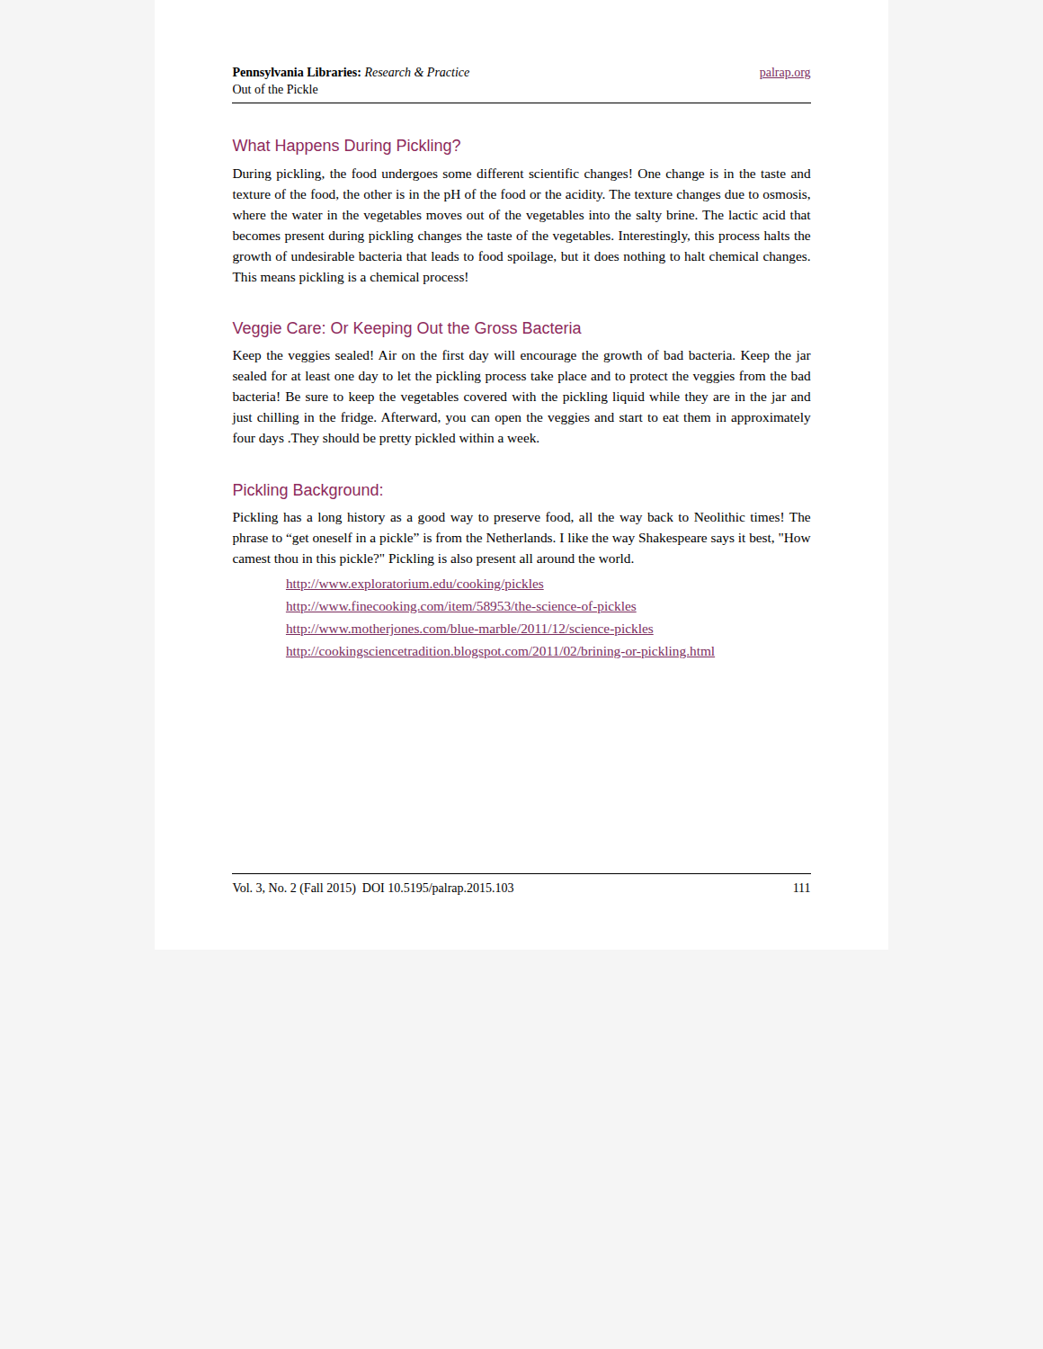Pennsylvania Libraries: Research & Practice Out of the Pickle
palrap.org
What Happens During Pickling?
During pickling, the food undergoes some different scientific changes! One change is in the taste and texture of the food, the other is in the pH of the food or the acidity. The texture changes due to osmosis, where the water in the vegetables moves out of the vegetables into the salty brine. The lactic acid that becomes present during pickling changes the taste of the vegetables. Interestingly, this process halts the growth of undesirable bacteria that leads to food spoilage, but it does nothing to halt chemical changes. This means pickling is a chemical process!
Veggie Care: Or Keeping Out the Gross Bacteria
Keep the veggies sealed! Air on the first day will encourage the growth of bad bacteria. Keep the jar sealed for at least one day to let the pickling process take place and to protect the veggies from the bad bacteria! Be sure to keep the vegetables covered with the pickling liquid while they are in the jar and just chilling in the fridge. Afterward, you can open the veggies and start to eat them in approximately four days .They should be pretty pickled within a week.
Pickling Background:
Pickling has a long history as a good way to preserve food, all the way back to Neolithic times! The phrase to “get oneself in a pickle” is from the Netherlands. I like the way Shakespeare says it best, "How camest thou in this pickle?" Pickling is also present all around the world.
http://www.exploratorium.edu/cooking/pickles
http://www.finecooking.com/item/58953/the-science-of-pickles
http://www.motherjones.com/blue-marble/2011/12/science-pickles
http://cookingsciencetradition.blogspot.com/2011/02/brining-or-pickling.html
Vol. 3, No. 2 (Fall 2015) DOI 10.5195/palrap.2015.103
111